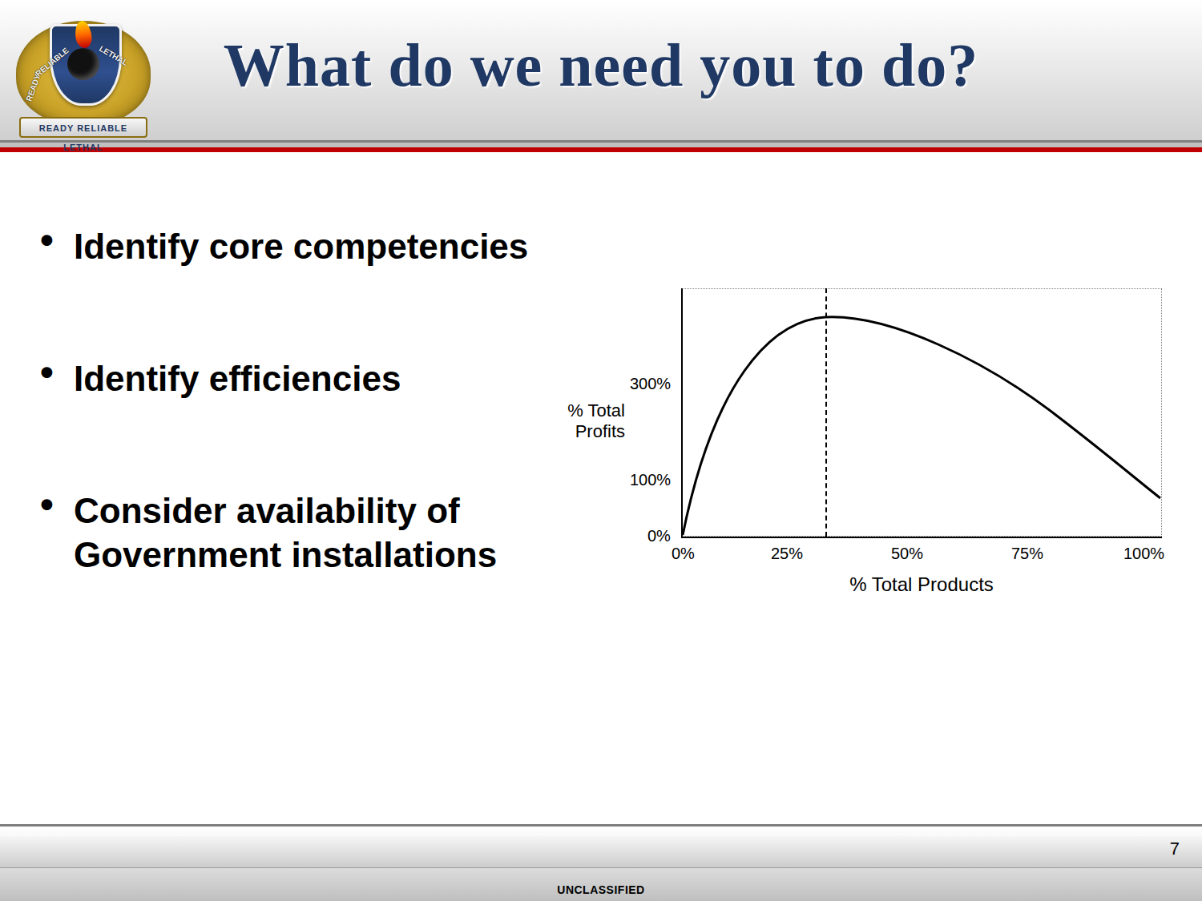What do we need you to do?
READY RELIABLE LETHAL
READY RELIABLE LETHAL
Identify core competencies
Identify efficiencies
Consider availability of Government installations
% Total
Profits
300%
100%
0%
0%
25%
50%
75%
100%
% Total Products
7
UNCLASSIFIED